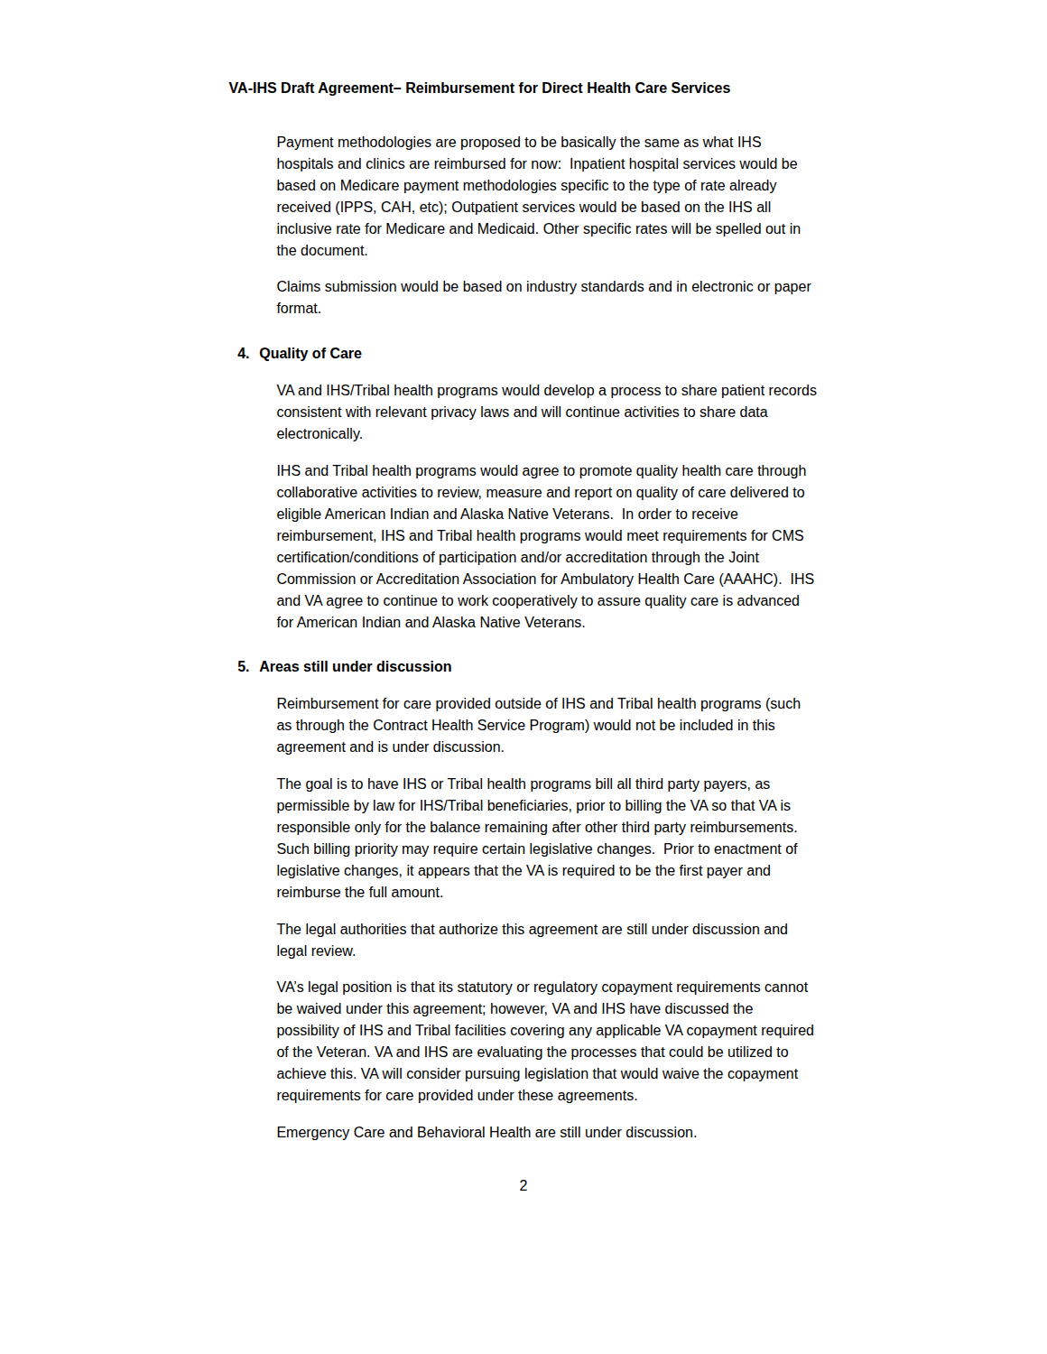VA-IHS Draft Agreement– Reimbursement for Direct Health Care Services
Payment methodologies are proposed to be basically the same as what IHS hospitals and clinics are reimbursed for now: Inpatient hospital services would be based on Medicare payment methodologies specific to the type of rate already received (IPPS, CAH, etc); Outpatient services would be based on the IHS all inclusive rate for Medicare and Medicaid. Other specific rates will be spelled out in the document.
Claims submission would be based on industry standards and in electronic or paper format.
4. Quality of Care
VA and IHS/Tribal health programs would develop a process to share patient records consistent with relevant privacy laws and will continue activities to share data electronically.
IHS and Tribal health programs would agree to promote quality health care through collaborative activities to review, measure and report on quality of care delivered to eligible American Indian and Alaska Native Veterans. In order to receive reimbursement, IHS and Tribal health programs would meet requirements for CMS certification/conditions of participation and/or accreditation through the Joint Commission or Accreditation Association for Ambulatory Health Care (AAAHC). IHS and VA agree to continue to work cooperatively to assure quality care is advanced for American Indian and Alaska Native Veterans.
5. Areas still under discussion
Reimbursement for care provided outside of IHS and Tribal health programs (such as through the Contract Health Service Program) would not be included in this agreement and is under discussion.
The goal is to have IHS or Tribal health programs bill all third party payers, as permissible by law for IHS/Tribal beneficiaries, prior to billing the VA so that VA is responsible only for the balance remaining after other third party reimbursements. Such billing priority may require certain legislative changes. Prior to enactment of legislative changes, it appears that the VA is required to be the first payer and reimburse the full amount.
The legal authorities that authorize this agreement are still under discussion and legal review.
VA’s legal position is that its statutory or regulatory copayment requirements cannot be waived under this agreement; however, VA and IHS have discussed the possibility of IHS and Tribal facilities covering any applicable VA copayment required of the Veteran. VA and IHS are evaluating the processes that could be utilized to achieve this. VA will consider pursuing legislation that would waive the copayment requirements for care provided under these agreements.
Emergency Care and Behavioral Health are still under discussion.
2